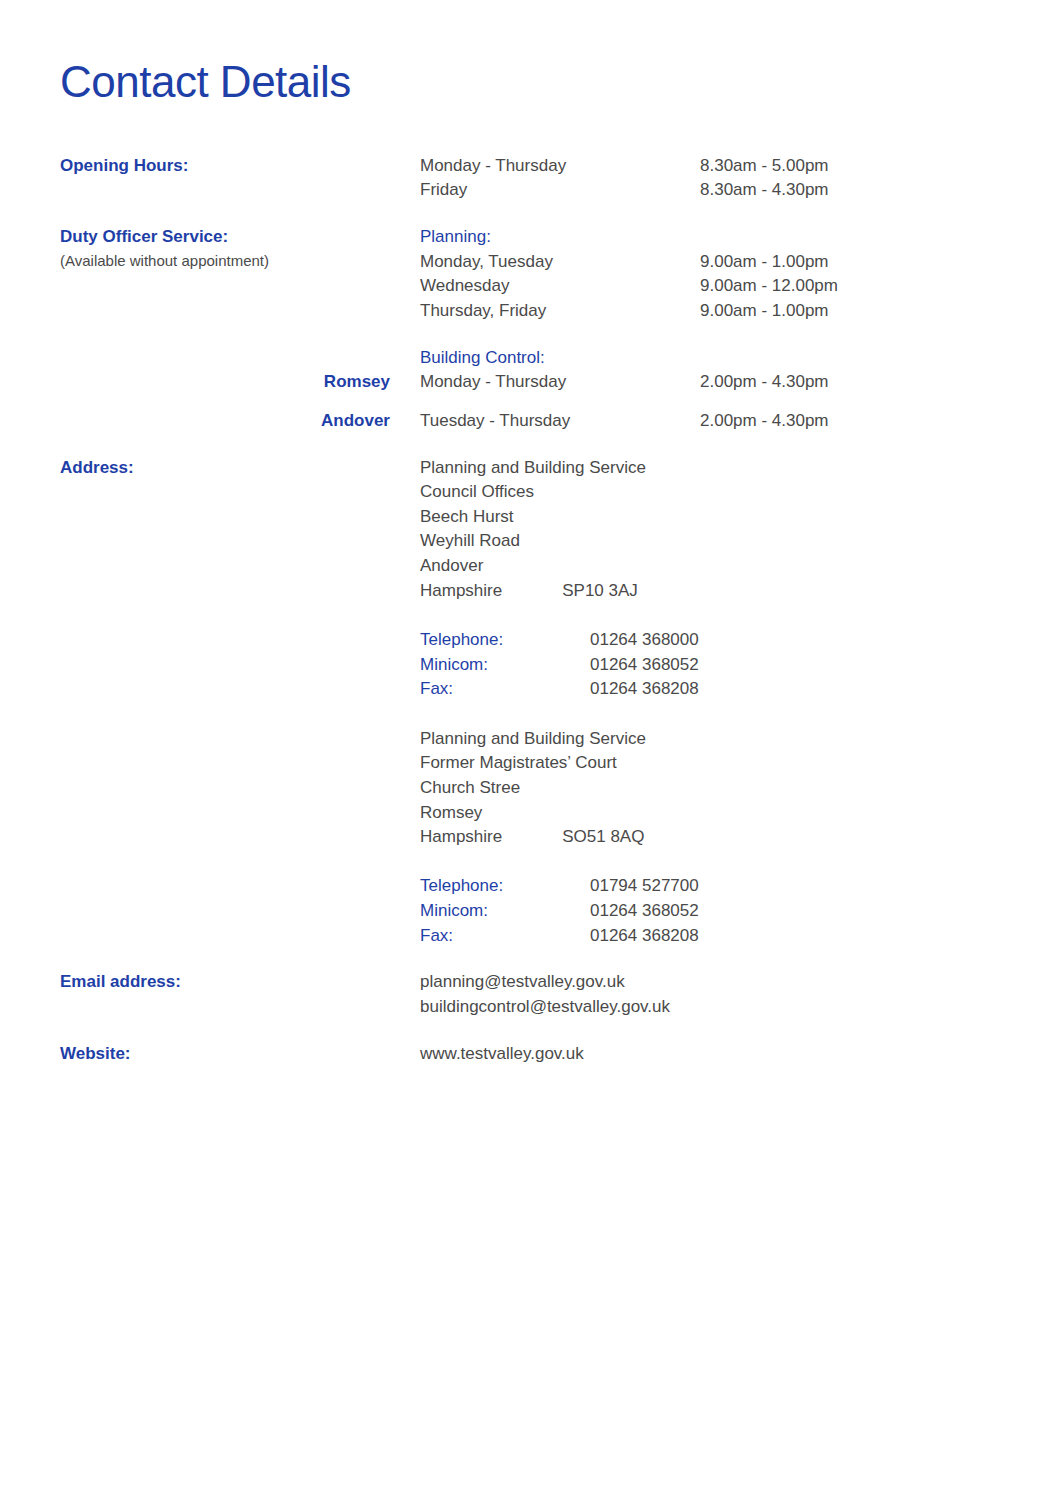Contact Details
| Opening Hours: | / Monday - Thursday / 8.30am - 5.00pm / / Friday / 8.30am - 4.30pm / |
| Duty Officer Service: (Available without appointment) | / Planning: / / Monday, Tuesday / 9.00am - 1.00pm / / Wednesday / 9.00am - 12.00pm / / Thursday, Friday / 9.00am - 1.00pm / |
| | Building Control: |
| Romsey | / Monday - Thursday / 2.00pm - 4.30pm / |
| Andover | / Tuesday - Thursday / 2.00pm - 4.30pm / |
| Address: | Planning and Building Service Council Offices Beech Hurst Weyhill Road Andover Hampshire SP10 3AJ Telephone: 01264 368000 Minicom: 01264 368052 Fax: 01264 368208 Planning and Building Service Former Magistrates’ Court Church Stree Romsey Hampshire SO51 8AQ Telephone: 01794 527700 Minicom: 01264 368052 Fax: 01264 368208 |
| Email address: | planning@testvalley.gov.uk buildingcontrol@testvalley.gov.uk |
| Website: | www.testvalley.gov.uk |